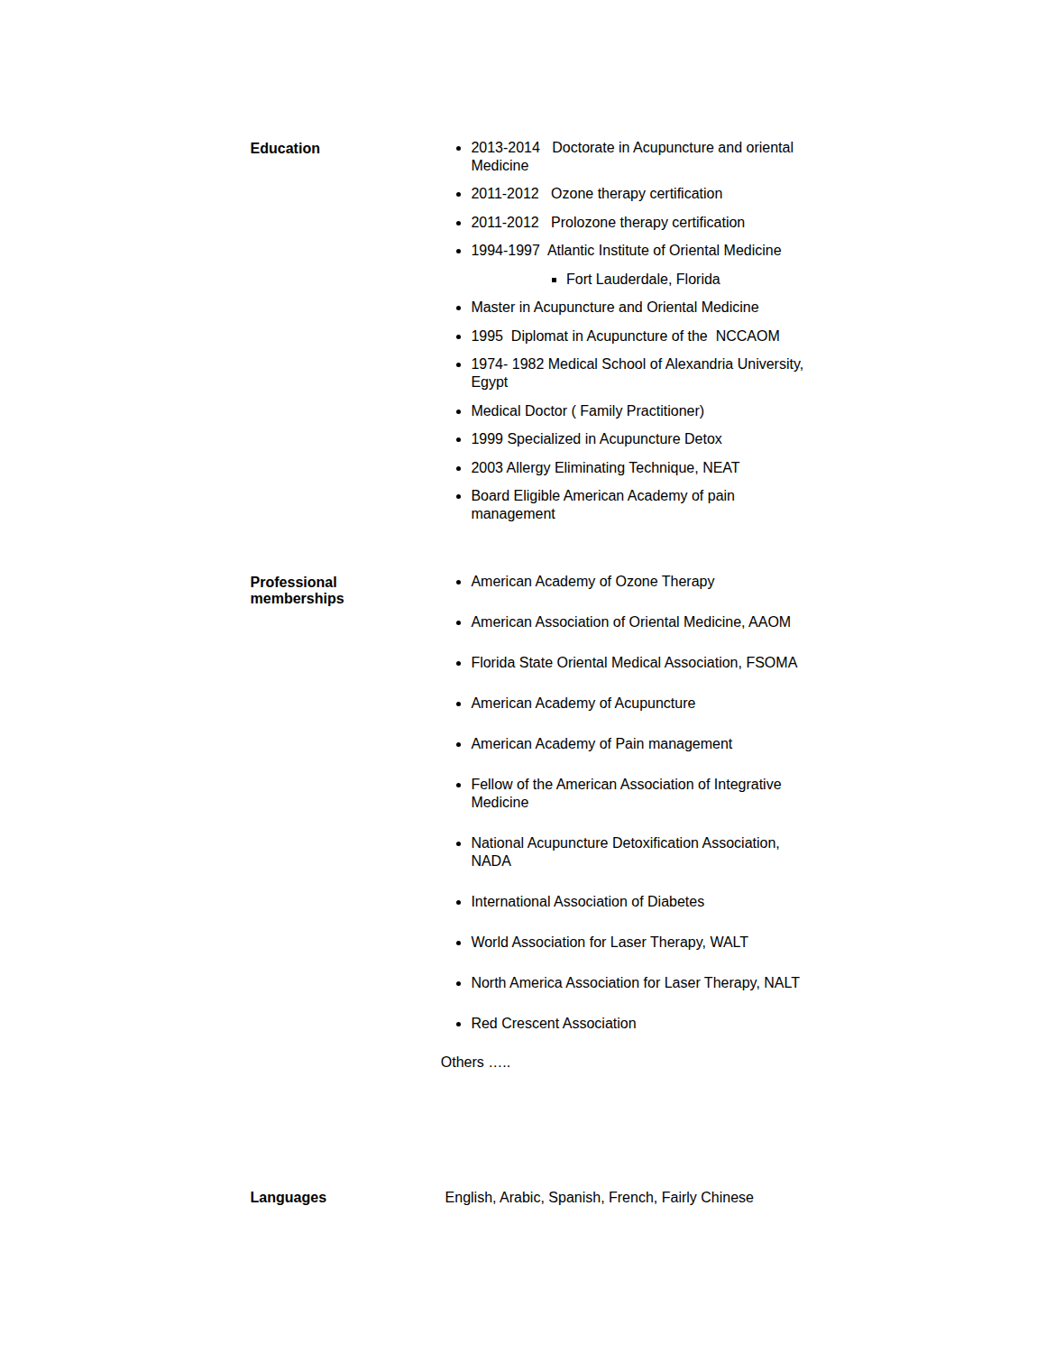Education
2013-2014 Doctorate in Acupuncture and oriental Medicine
2011-2012 Ozone therapy certification
2011-2012 Prolozone therapy certification
1994-1997 Atlantic Institute of Oriental Medicine
Fort Lauderdale, Florida
Master in Acupuncture and Oriental Medicine
1995 Diplomat in Acupuncture of the NCCAOM
1974- 1982 Medical School of Alexandria University, Egypt
Medical Doctor ( Family Practitioner)
1999 Specialized in Acupuncture Detox
2003 Allergy Eliminating Technique, NEAT
Board Eligible American Academy of pain management
Professional
memberships
American Academy of Ozone Therapy
American Association of Oriental Medicine, AAOM
Florida State Oriental Medical Association, FSOMA
American Academy of Acupuncture
American Academy of Pain management
Fellow of the American Association of Integrative Medicine
National Acupuncture Detoxification Association, NADA
International Association of Diabetes
World Association for Laser Therapy, WALT
North America Association for Laser Therapy, NALT
Red Crescent Association
Others …..
Languages
English, Arabic, Spanish, French, Fairly Chinese